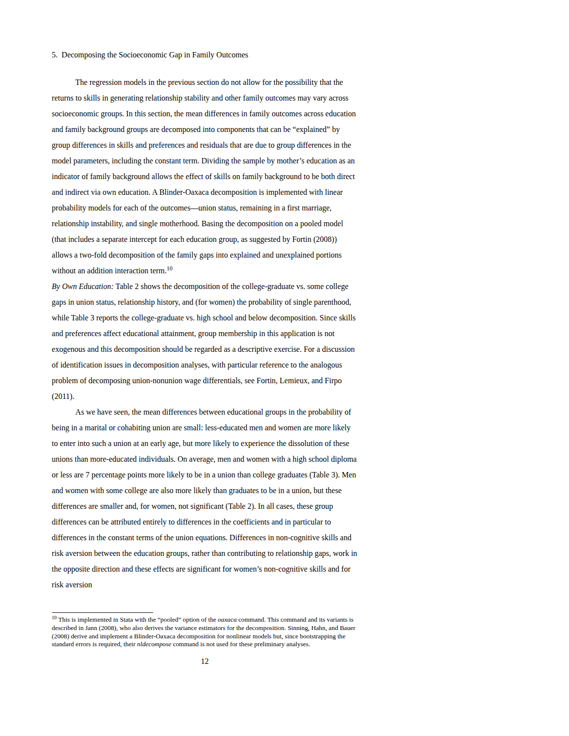5. Decomposing the Socioeconomic Gap in Family Outcomes
The regression models in the previous section do not allow for the possibility that the returns to skills in generating relationship stability and other family outcomes may vary across socioeconomic groups. In this section, the mean differences in family outcomes across education and family background groups are decomposed into components that can be “explained” by group differences in skills and preferences and residuals that are due to group differences in the model parameters, including the constant term. Dividing the sample by mother’s education as an indicator of family background allows the effect of skills on family background to be both direct and indirect via own education. A Blinder-Oaxaca decomposition is implemented with linear probability models for each of the outcomes—union status, remaining in a first marriage, relationship instability, and single motherhood. Basing the decomposition on a pooled model (that includes a separate intercept for each education group, as suggested by Fortin (2008)) allows a two-fold decomposition of the family gaps into explained and unexplained portions without an addition interaction term.10
By Own Education: Table 2 shows the decomposition of the college-graduate vs. some college gaps in union status, relationship history, and (for women) the probability of single parenthood, while Table 3 reports the college-graduate vs. high school and below decomposition. Since skills and preferences affect educational attainment, group membership in this application is not exogenous and this decomposition should be regarded as a descriptive exercise. For a discussion of identification issues in decomposition analyses, with particular reference to the analogous problem of decomposing union-nonunion wage differentials, see Fortin, Lemieux, and Firpo (2011).
As we have seen, the mean differences between educational groups in the probability of being in a marital or cohabiting union are small: less-educated men and women are more likely to enter into such a union at an early age, but more likely to experience the dissolution of these unions than more-educated individuals. On average, men and women with a high school diploma or less are 7 percentage points more likely to be in a union than college graduates (Table 3). Men and women with some college are also more likely than graduates to be in a union, but these differences are smaller and, for women, not significant (Table 2). In all cases, these group differences can be attributed entirely to differences in the coefficients and in particular to differences in the constant terms of the union equations. Differences in non-cognitive skills and risk aversion between the education groups, rather than contributing to relationship gaps, work in the opposite direction and these effects are significant for women’s non-cognitive skills and for risk aversion
10 This is implemented in Stata with the “pooled” option of the oaxaca command. This command and its variants is described in Jann (2008), who also derives the variance estimators for the decomposition. Sinning, Hahn, and Bauer (2008) derive and implement a Blinder-Oaxaca decomposition for nonlinear models but, since bootstrapping the standard errors is required, their nldecompose command is not used for these preliminary analyses.
12